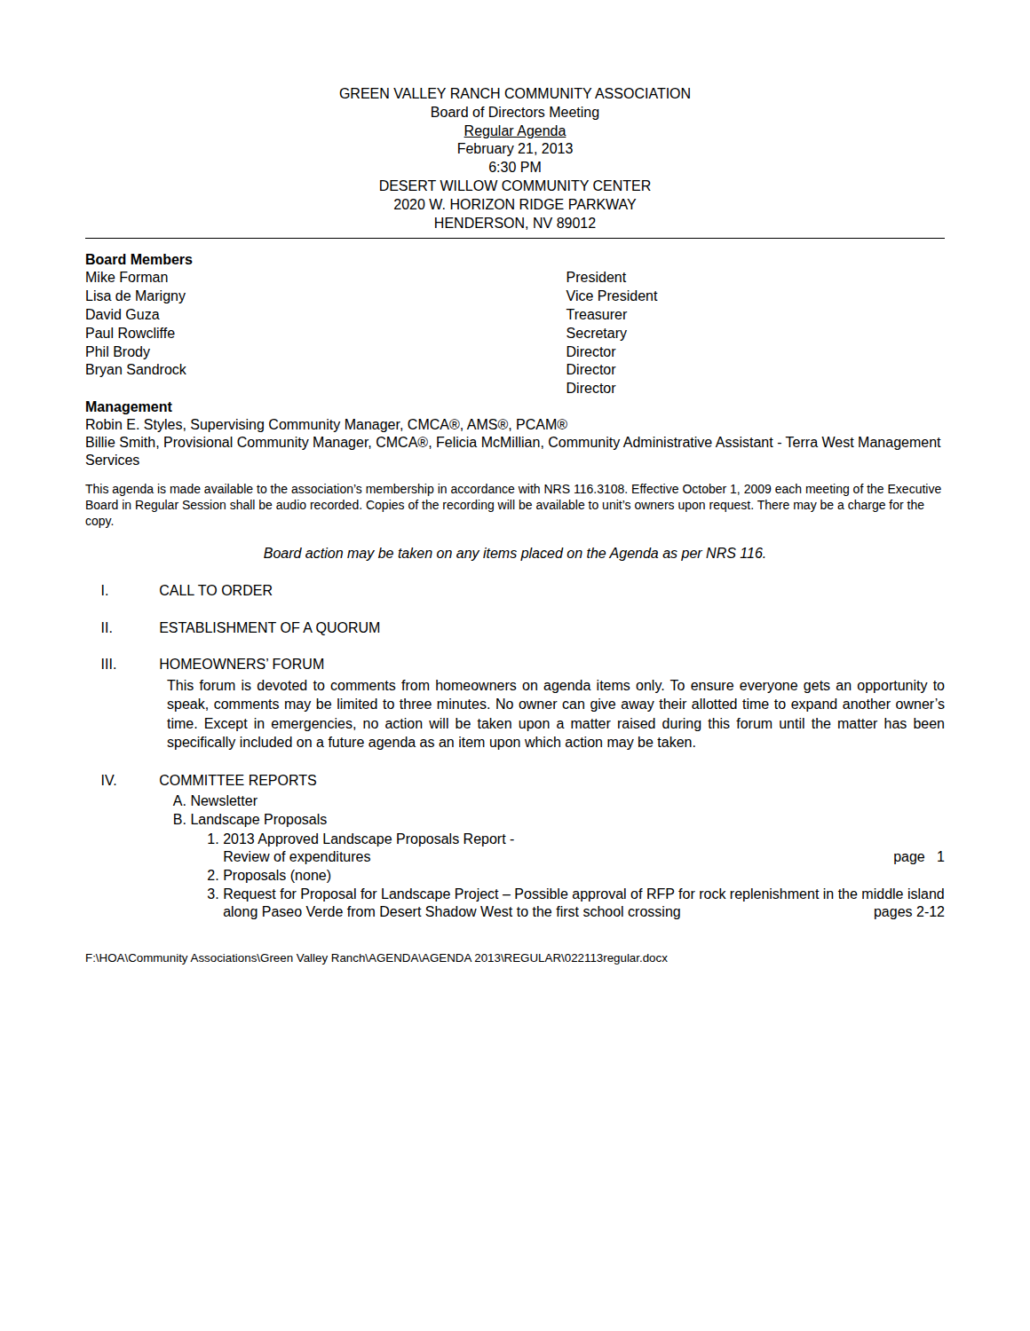GREEN VALLEY RANCH COMMUNITY ASSOCIATION
Board of Directors Meeting
Regular Agenda
February 21, 2013
6:30 PM
DESERT WILLOW COMMUNITY CENTER
2020 W. HORIZON RIDGE PARKWAY
HENDERSON, NV 89012
Board Members
| Mike Forman | President |
| Lisa de Marigny | Vice President |
| David Guza | Treasurer |
| Paul Rowcliffe | Secretary |
| Phil Brody | Director |
| Bryan Sandrock | Director |
| | Director |
Management
Robin E. Styles, Supervising Community Manager, CMCA®, AMS®, PCAM®
Billie Smith, Provisional Community Manager, CMCA®, Felicia McMillian, Community Administrative Assistant - Terra West Management Services
This agenda is made available to the association’s membership in accordance with NRS 116.3108. Effective October 1, 2009 each meeting of the Executive Board in Regular Session shall be audio recorded. Copies of the recording will be available to unit’s owners upon request. There may be a charge for the copy.
Board action may be taken on any items placed on the Agenda as per NRS 116.
I. CALL TO ORDER
II. ESTABLISHMENT OF A QUORUM
III. HOMEOWNERS’ FORUM
This forum is devoted to comments from homeowners on agenda items only. To ensure everyone gets an opportunity to speak, comments may be limited to three minutes. No owner can give away their allotted time to expand another owner’s time. Except in emergencies, no action will be taken upon a matter raised during this forum until the matter has been specifically included on a future agenda as an item upon which action may be taken.
IV. COMMITTEE REPORTS
Newsletter
Landscape Proposals
2013 Approved Landscape Proposals Report -
Review of expenditures page 1
Proposals (none)
Request for Proposal for Landscape Project – Possible approval of RFP for rock replenishment in the middle island along Paseo Verde from Desert Shadow West to the first school crossing pages 2-12
F:\HOA\Community Associations\Green Valley Ranch\AGENDA\AGENDA 2013\REGULAR\022113regular.docx